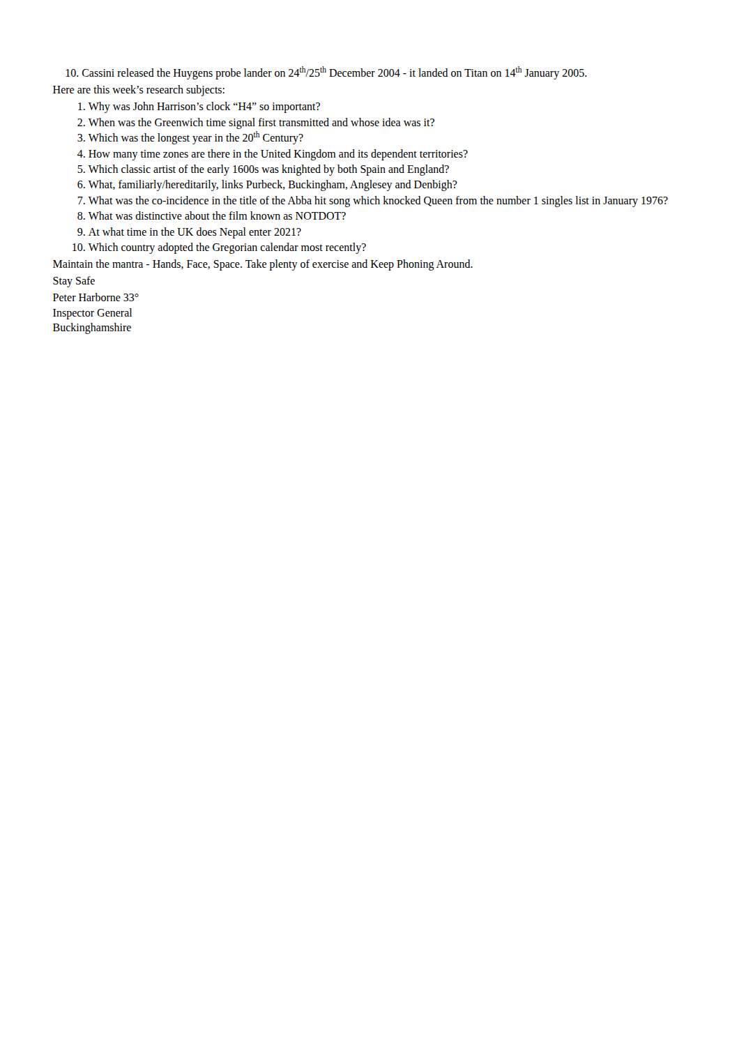Cassini released the Huygens probe lander on 24th/25th December 2004 - it landed on Titan on 14th January 2005.
Here are this week’s research subjects:
Why was John Harrison’s clock “H4” so important?
When was the Greenwich time signal first transmitted and whose idea was it?
Which was the longest year in the 20th Century?
How many time zones are there in the United Kingdom and its dependent territories?
Which classic artist of the early 1600s was knighted by both Spain and England?
What, familiarly/hereditarily, links Purbeck, Buckingham, Anglesey and Denbigh?
What was the co-incidence in the title of the Abba hit song which knocked Queen from the number 1 singles list in January 1976?
What was distinctive about the film known as NOTDOT?
At what time in the UK does Nepal enter 2021?
Which country adopted the Gregorian calendar most recently?
Maintain the mantra - Hands, Face, Space. Take plenty of exercise and Keep Phoning Around.
Stay Safe
Peter Harborne 33°
Inspector General
Buckinghamshire